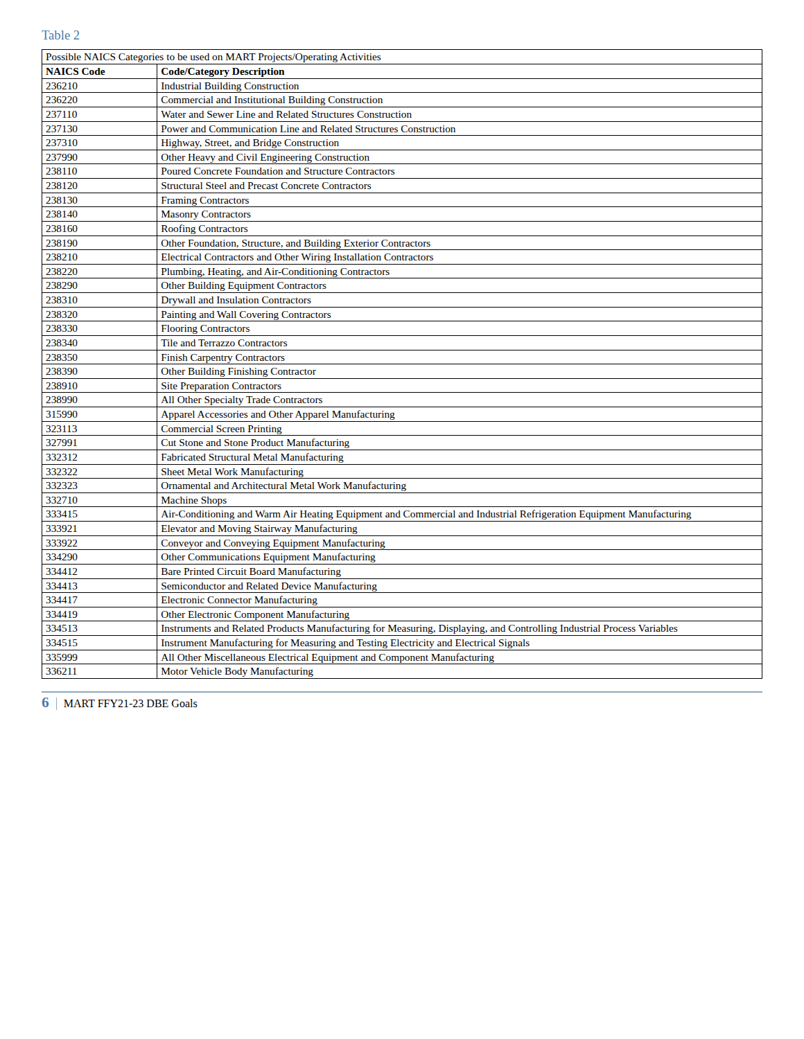Table 2
| Possible NAICS Categories to be used on MART Projects/Operating Activities |
| --- |
| NAICS Code | Code/Category Description |
| 236210 | Industrial Building Construction |
| 236220 | Commercial and Institutional Building Construction |
| 237110 | Water and Sewer Line and Related Structures Construction |
| 237130 | Power and Communication Line and Related Structures Construction |
| 237310 | Highway, Street, and Bridge Construction |
| 237990 | Other Heavy and Civil Engineering Construction |
| 238110 | Poured Concrete Foundation and Structure Contractors |
| 238120 | Structural Steel and Precast Concrete Contractors |
| 238130 | Framing Contractors |
| 238140 | Masonry Contractors |
| 238160 | Roofing Contractors |
| 238190 | Other Foundation, Structure, and Building Exterior Contractors |
| 238210 | Electrical Contractors and Other Wiring Installation Contractors |
| 238220 | Plumbing, Heating, and Air-Conditioning Contractors |
| 238290 | Other Building Equipment Contractors |
| 238310 | Drywall and Insulation Contractors |
| 238320 | Painting and Wall Covering Contractors |
| 238330 | Flooring Contractors |
| 238340 | Tile and Terrazzo Contractors |
| 238350 | Finish Carpentry Contractors |
| 238390 | Other Building Finishing Contractor |
| 238910 | Site Preparation Contractors |
| 238990 | All Other Specialty Trade Contractors |
| 315990 | Apparel Accessories and Other Apparel Manufacturing |
| 323113 | Commercial Screen Printing |
| 327991 | Cut Stone and Stone Product Manufacturing |
| 332312 | Fabricated Structural Metal Manufacturing |
| 332322 | Sheet Metal Work Manufacturing |
| 332323 | Ornamental and Architectural Metal Work Manufacturing |
| 332710 | Machine Shops |
| 333415 | Air-Conditioning and Warm Air Heating Equipment and Commercial and Industrial Refrigeration Equipment Manufacturing |
| 333921 | Elevator and Moving Stairway Manufacturing |
| 333922 | Conveyor and Conveying Equipment Manufacturing |
| 334290 | Other Communications Equipment Manufacturing |
| 334412 | Bare Printed Circuit Board Manufacturing |
| 334413 | Semiconductor and Related Device Manufacturing |
| 334417 | Electronic Connector Manufacturing |
| 334419 | Other Electronic Component Manufacturing |
| 334513 | Instruments and Related Products Manufacturing for Measuring, Displaying, and Controlling Industrial Process Variables |
| 334515 | Instrument Manufacturing for Measuring and Testing Electricity and Electrical Signals |
| 335999 | All Other Miscellaneous Electrical Equipment and Component Manufacturing |
| 336211 | Motor Vehicle Body Manufacturing |
6 MART FFY21-23 DBE Goals